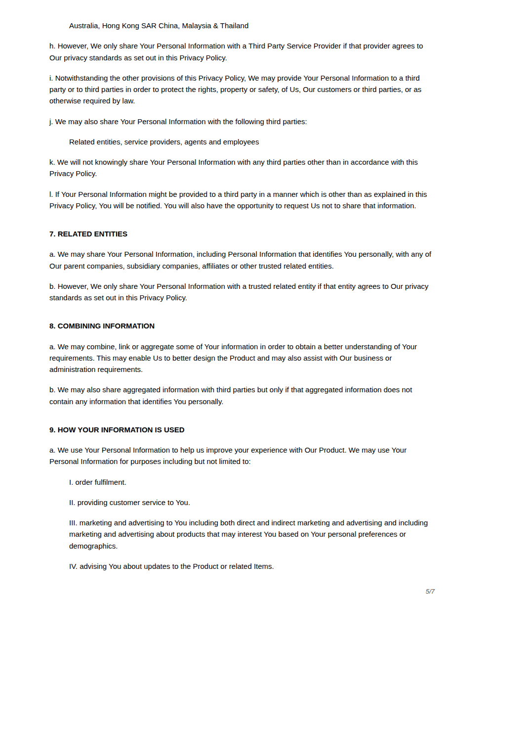Australia, Hong Kong SAR China, Malaysia & Thailand
h. However, We only share Your Personal Information with a Third Party Service Provider if that provider agrees to Our privacy standards as set out in this Privacy Policy.
i. Notwithstanding the other provisions of this Privacy Policy, We may provide Your Personal Information to a third party or to third parties in order to protect the rights, property or safety, of Us, Our customers or third parties, or as otherwise required by law.
j. We may also share Your Personal Information with the following third parties:
Related entities, service providers, agents and employees
k. We will not knowingly share Your Personal Information with any third parties other than in accordance with this Privacy Policy.
l. If Your Personal Information might be provided to a third party in a manner which is other than as explained in this Privacy Policy, You will be notified. You will also have the opportunity to request Us not to share that information.
7. RELATED ENTITIES
a. We may share Your Personal Information, including Personal Information that identifies You personally, with any of Our parent companies, subsidiary companies, affiliates or other trusted related entities.
b. However, We only share Your Personal Information with a trusted related entity if that entity agrees to Our privacy standards as set out in this Privacy Policy.
8. COMBINING INFORMATION
a. We may combine, link or aggregate some of Your information in order to obtain a better understanding of Your requirements. This may enable Us to better design the Product and may also assist with Our business or administration requirements.
b. We may also share aggregated information with third parties but only if that aggregated information does not contain any information that identifies You personally.
9. HOW YOUR INFORMATION IS USED
a. We use Your Personal Information to help us improve your experience with Our Product. We may use Your Personal Information for purposes including but not limited to:
I. order fulfilment.
II. providing customer service to You.
III. marketing and advertising to You including both direct and indirect marketing and advertising and including marketing and advertising about products that may interest You based on Your personal preferences or demographics.
IV. advising You about updates to the Product or related Items.
5/7